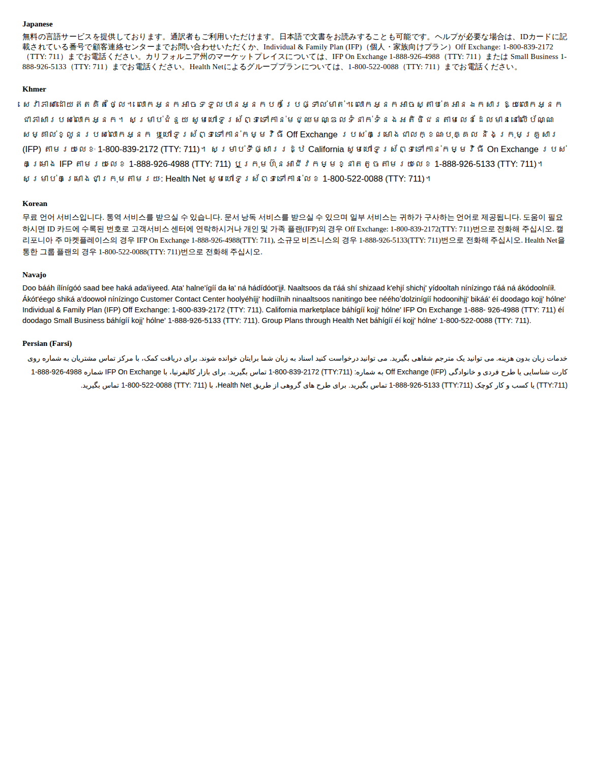Japanese
無料の言語サービスを提供しております。通訳者もご利用いただけます。日本語で文書をお読みすることも可能です。ヘルプが必要な場合は、IDカードに記載されている番号で顧客連絡センターまでお問い合わせいただくか、Individual & Family Plan (IFP)（個人・家族向けプラン）Off Exchange: 1-800-839-2172（TTY: 711）までお電話ください。カリフォルニア州のマーケットプレイスについては、IFP On Exchange 1-888-926-4988（TTY: 711）または Small Business 1-888-926-5133（TTY: 711）までお電話ください。Health Netによるグループプランについては、1-800-522-0088（TTY: 711）までお電話ください。
Khmer
សេវាភាសាដោយឥតគិតថ្លៃ។ លោកអ្នកអាចទទួលបានអ្នកបកប្រែផ្ទាល់មាត់។ លោកអ្នកអាចស្តាប់គេអានឯកសារឱ្យលោកអ្នកជាភាសារបស់លោកអ្នក។ សម្រាប់ជំនួយ សូមហៅទូរស័ព្ទទៅកាន់មជ្ឈមណ្ឌលទំនាក់ទំនងអតិថិជនតាមលេខដែលមាននៅលើប័ណ្ណសម្គាល់ខ្លួនរបស់លោកអ្នក ឬហៅទូរស័ព្ទទៅកាន់កម្មវិធី Off Exchange របស់គម្រោងជាលក្ខណៈបុគ្គល និងក្រុមគ្រួសារ (IFP) តាមរយៈលេខៈ 1-800-839-2172 (TTY: 711)។ សម្រាប់ទីផ្សាររដ្ឋ California សូមហៅទូរស័ព្ទទៅកាន់កម្មវិធី On Exchange របស់គម្រោង IFP តាមរយៈលេខ 1-888-926-4988 (TTY: 711) ឬក្រុមហ៊ុនអាជីវកម្មខ្នាតតូចតាមរយៈលេខ 1-888-926-5133 (TTY: 711)។ សម្រាប់គម្រោងជាក្រុមតាមរយៈ: Health Net សូមហៅទូរស័ព្ទទៅកាន់លេខ 1-800-522-0088 (TTY: 711)។
Korean
무료 언어 서비스입니다. 통역 서비스를 받으실 수 있습니다. 문서 낭독 서비스를 받으실 수 있으며 일부 서비스는 귀하가 구사하는 언어로 제공됩니다. 도움이 필요하시면 ID 카드에 수록된 번호로 고객서비스 센터에 연락하시거나 개인 및 가족 플랜(IFP)의 경우 Off Exchange: 1-800-839-2172(TTY: 711)번으로 전화해 주십시오. 캘리포니아 주 마켓플레이스의 경우 IFP On Exchange 1-888-926-4988(TTY: 711), 소규모 비즈니스의 경우 1-888-926-5133(TTY: 711)번으로 전화해 주십시오. Health Net을 통한 그룹 플랜의 경우 1-800-522-0088(TTY: 711)번으로 전화해 주십시오.
Navajo
Doo bááh ílínígóó saad bee haká ada'iiyeed. Ata' halne'ígíí da ła' ná hádídóot'įįł. Naaltsoos da t'áá shí shizaad k'ehjí shichį' yídooltah nínízingo t'áá ná ákódoolnííł. Ákót'éego shiká a'doowoł nínízingo Customer Contact Center hoolyéhíjį' hodíílnih ninaaltsoos nanitingo bee nééhoʼdolzinígíí hodoonihjį' bikáá' éí doodago kojį' hólne' Individual & Family Plan (IFP) Off Exchange: 1-800-839-2172 (TTY: 711). California marketplace báhígíí kojį' hólne' IFP On Exchange 1-888- 926-4988 (TTY: 711) éí doodago Small Business báhígíí kojį' hólne' 1-888-926-5133 (TTY: 711). Group Plans through Health Net báhígíí éí kojį' hólne' 1-800-522-0088 (TTY: 711).
Persian (Farsi)
خدمات زبان بدون هزینه. می توانید یک مترجم شفاهی بگیرید. می توانید درخواست کنید اسناد به زبان شما برایتان خوانده شوند. برای دریافت کمک، با مرکز تماس مشتریان به شماره روی کارت شناسایی یا طرح فردی و خانوادگی (IFP) Off Exchange به شماره: 1-800-839-2172 (TTY:711) تماس بگیرید. برای بازار کالیفرنیا، با IFP On Exchange شماره 1-888-926-4988 (TTY:711) یا کسب و کار کوچک 1-888-926-5133 (TTY:711) تماس بگیرید. برای طرح های گروهی از طریق Health Net، با 1-800-522-0088 (TTY: 711) تماس بگیرید.